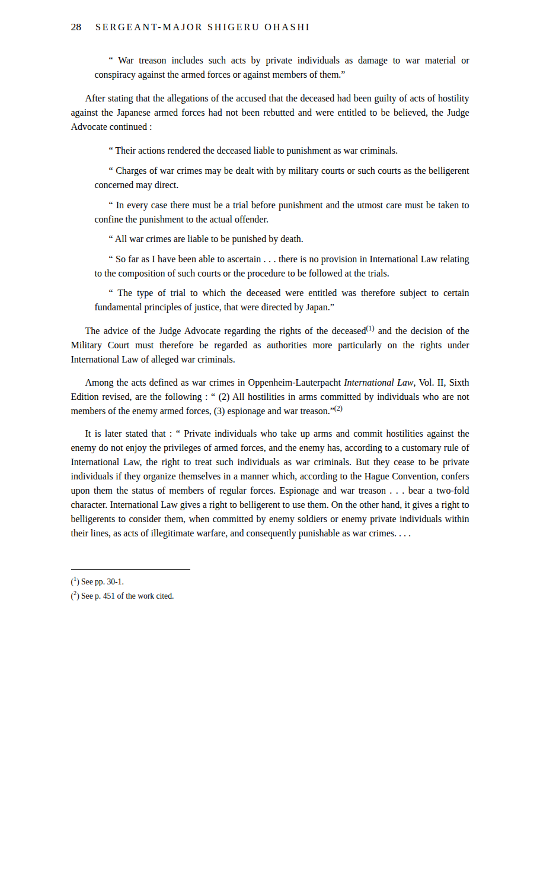28
Sergeant-Major Shigeru Ohashi
“ War treason includes such acts by private individuals as damage to war material or conspiracy against the armed forces or against members of them.”
After stating that the allegations of the accused that the deceased had been guilty of acts of hostility against the Japanese armed forces had not been rebutted and were entitled to be believed, the Judge Advocate continued :
“ Their actions rendered the deceased liable to punishment as war criminals.
“ Charges of war crimes may be dealt with by military courts or such courts as the belligerent concerned may direct.
“ In every case there must be a trial before punishment and the utmost care must be taken to confine the punishment to the actual offender.
“ All war crimes are liable to be punished by death.
“ So far as I have been able to ascertain . . . there is no provision in International Law relating to the composition of such courts or the procedure to be followed at the trials.
“ The type of trial to which the deceased were entitled was therefore subject to certain fundamental principles of justice, that were directed by Japan.”
The advice of the Judge Advocate regarding the rights of the deceased(1) and the decision of the Military Court must therefore be regarded as authorities more particularly on the rights under International Law of alleged war criminals.
Among the acts defined as war crimes in Oppenheim-Lauterpacht International Law, Vol. II, Sixth Edition revised, are the following : “ (2) All hostilities in arms committed by individuals who are not members of the enemy armed forces, (3) espionage and war treason.”(2)
It is later stated that : “ Private individuals who take up arms and commit hostilities against the enemy do not enjoy the privileges of armed forces, and the enemy has, according to a customary rule of International Law, the right to treat such individuals as war criminals. But they cease to be private individuals if they organize themselves in a manner which, according to the Hague Convention, confers upon them the status of members of regular forces. Espionage and war treason . . . bear a two-fold character. International Law gives a right to belligerent to use them. On the other hand, it gives a right to belligerents to consider them, when committed by enemy soldiers or enemy private individuals within their lines, as acts of illegitimate warfare, and consequently punishable as war crimes. . . .
(1) See pp. 30-1.
(2) See p. 451 of the work cited.